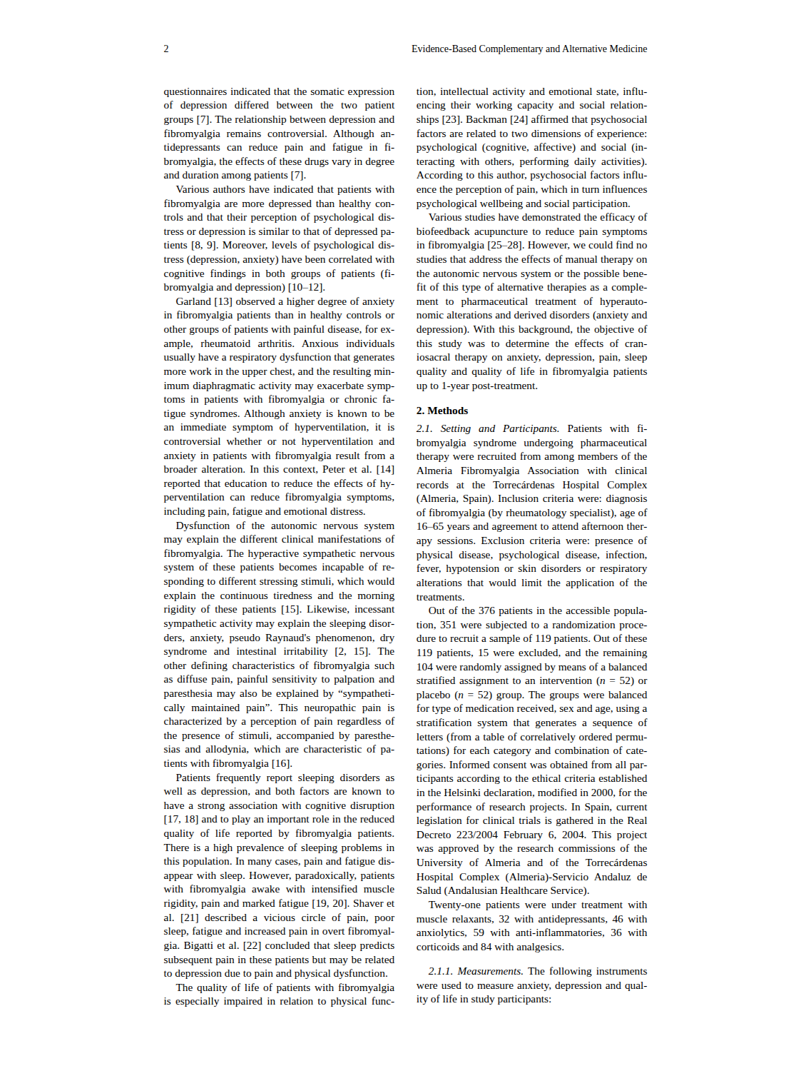2 Evidence-Based Complementary and Alternative Medicine
questionnaires indicated that the somatic expression of depression differed between the two patient groups [7]. The relationship between depression and fibromyalgia remains controversial. Although antidepressants can reduce pain and fatigue in fibromyalgia, the effects of these drugs vary in degree and duration among patients [7].
Various authors have indicated that patients with fibromyalgia are more depressed than healthy controls and that their perception of psychological distress or depression is similar to that of depressed patients [8, 9]. Moreover, levels of psychological distress (depression, anxiety) have been correlated with cognitive findings in both groups of patients (fibromyalgia and depression) [10–12].
Garland [13] observed a higher degree of anxiety in fibromyalgia patients than in healthy controls or other groups of patients with painful disease, for example, rheumatoid arthritis. Anxious individuals usually have a respiratory dysfunction that generates more work in the upper chest, and the resulting minimum diaphragmatic activity may exacerbate symptoms in patients with fibromyalgia or chronic fatigue syndromes. Although anxiety is known to be an immediate symptom of hyperventilation, it is controversial whether or not hyperventilation and anxiety in patients with fibromyalgia result from a broader alteration. In this context, Peter et al. [14] reported that education to reduce the effects of hyperventilation can reduce fibromyalgia symptoms, including pain, fatigue and emotional distress.
Dysfunction of the autonomic nervous system may explain the different clinical manifestations of fibromyalgia. The hyperactive sympathetic nervous system of these patients becomes incapable of responding to different stressing stimuli, which would explain the continuous tiredness and the morning rigidity of these patients [15]. Likewise, incessant sympathetic activity may explain the sleeping disorders, anxiety, pseudo Raynaud's phenomenon, dry syndrome and intestinal irritability [2, 15]. The other defining characteristics of fibromyalgia such as diffuse pain, painful sensitivity to palpation and paresthesia may also be explained by “sympathetically maintained pain”. This neuropathic pain is characterized by a perception of pain regardless of the presence of stimuli, accompanied by paresthesias and allodynia, which are characteristic of patients with fibromyalgia [16].
Patients frequently report sleeping disorders as well as depression, and both factors are known to have a strong association with cognitive disruption [17, 18] and to play an important role in the reduced quality of life reported by fibromyalgia patients. There is a high prevalence of sleeping problems in this population. In many cases, pain and fatigue disappear with sleep. However, paradoxically, patients with fibromyalgia awake with intensified muscle rigidity, pain and marked fatigue [19, 20]. Shaver et al. [21] described a vicious circle of pain, poor sleep, fatigue and increased pain in overt fibromyalgia. Bigatti et al. [22] concluded that sleep predicts subsequent pain in these patients but may be related to depression due to pain and physical dysfunction.
The quality of life of patients with fibromyalgia is especially impaired in relation to physical function, intellectual activity and emotional state, influencing their working capacity and social relationships [23]. Backman [24] affirmed that psychosocial factors are related to two dimensions of experience: psychological (cognitive, affective) and social (interacting with others, performing daily activities). According to this author, psychosocial factors influence the perception of pain, which in turn influences psychological wellbeing and social participation.
Various studies have demonstrated the efficacy of biofeedback acupuncture to reduce pain symptoms in fibromyalgia [25–28]. However, we could find no studies that address the effects of manual therapy on the autonomic nervous system or the possible benefit of this type of alternative therapies as a complement to pharmaceutical treatment of hyperautonomic alterations and derived disorders (anxiety and depression). With this background, the objective of this study was to determine the effects of craniosacral therapy on anxiety, depression, pain, sleep quality and quality of life in fibromyalgia patients up to 1-year post-treatment.
2. Methods
2.1. Setting and Participants. Patients with fibromyalgia syndrome undergoing pharmaceutical therapy were recruited from among members of the Almeria Fibromyalgia Association with clinical records at the Torrecárdenas Hospital Complex (Almeria, Spain). Inclusion criteria were: diagnosis of fibromyalgia (by rheumatology specialist), age of 16–65 years and agreement to attend afternoon therapy sessions. Exclusion criteria were: presence of physical disease, psychological disease, infection, fever, hypotension or skin disorders or respiratory alterations that would limit the application of the treatments.
Out of the 376 patients in the accessible population, 351 were subjected to a randomization procedure to recruit a sample of 119 patients. Out of these 119 patients, 15 were excluded, and the remaining 104 were randomly assigned by means of a balanced stratified assignment to an intervention (n = 52) or placebo (n = 52) group. The groups were balanced for type of medication received, sex and age, using a stratification system that generates a sequence of letters (from a table of correlatively ordered permutations) for each category and combination of categories. Informed consent was obtained from all participants according to the ethical criteria established in the Helsinki declaration, modified in 2000, for the performance of research projects. In Spain, current legislation for clinical trials is gathered in the Real Decreto 223/2004 February 6, 2004. This project was approved by the research commissions of the University of Almeria and of the Torrecárdenas Hospital Complex (Almeria)-Servicio Andaluz de Salud (Andalusian Healthcare Service).
Twenty-one patients were under treatment with muscle relaxants, 32 with antidepressants, 46 with anxiolytics, 59 with anti-inflammatories, 36 with corticoids and 84 with analgesics.
2.1.1. Measurements. The following instruments were used to measure anxiety, depression and quality of life in study participants: